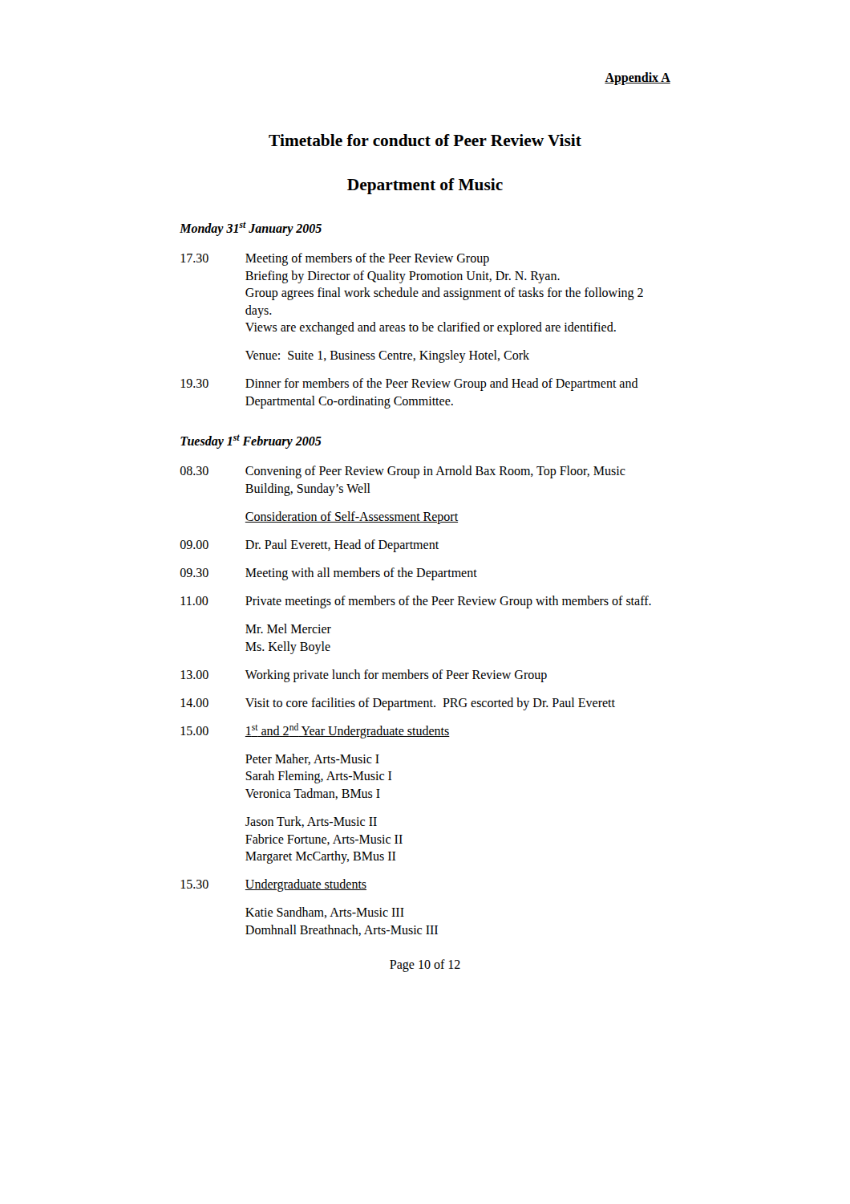Appendix A
Timetable for conduct of Peer Review Visit
Department of Music
Monday 31st January 2005
| 17.30 | Meeting of members of the Peer Review Group Briefing by Director of Quality Promotion Unit, Dr. N. Ryan. Group agrees final work schedule and assignment of tasks for the following 2 days. Views are exchanged and areas to be clarified or explored are identified. Venue: Suite 1, Business Centre, Kingsley Hotel, Cork |
| 19.30 | Dinner for members of the Peer Review Group and Head of Department and Departmental Co-ordinating Committee. |
Tuesday 1st February 2005
| 08.30 | Convening of Peer Review Group in Arnold Bax Room, Top Floor, Music Building, Sunday’s Well Consideration of Self-Assessment Report |
| 09.00 | Dr. Paul Everett, Head of Department |
| 09.30 | Meeting with all members of the Department |
| 11.00 | Private meetings of members of the Peer Review Group with members of staff. Mr. Mel Mercier Ms. Kelly Boyle |
| 13.00 | Working private lunch for members of Peer Review Group |
| 14.00 | Visit to core facilities of Department. PRG escorted by Dr. Paul Everett |
| 15.00 | 1 st and 2 nd Year Undergraduate students Peter Maher, Arts-Music I Sarah Fleming, Arts-Music I Veronica Tadman, BMus I Jason Turk, Arts-Music II Fabrice Fortune, Arts-Music II Margaret McCarthy, BMus II |
| 15.30 | Undergraduate students Katie Sandham, Arts-Music III Domhnall Breathnach, Arts-Music III |
Page 10 of 12